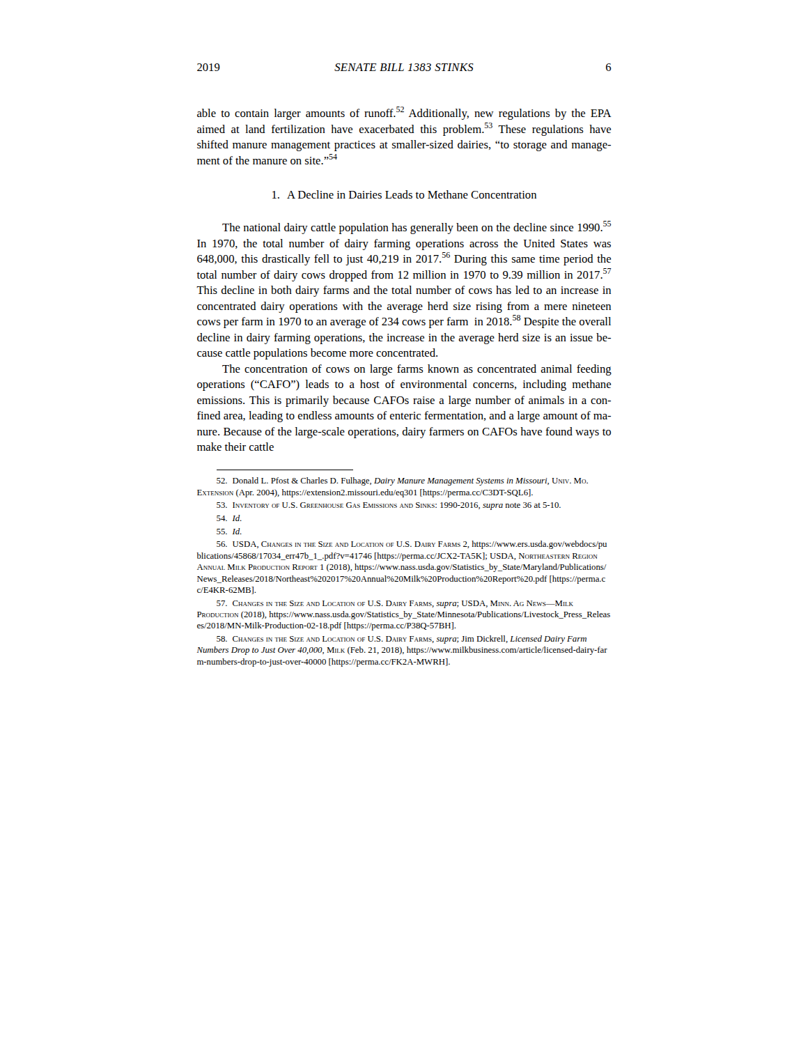2019 SENATE BILL 1383 STINKS 6
able to contain larger amounts of runoff.52 Additionally, new regulations by the EPA aimed at land fertilization have exacerbated this problem.53 These regulations have shifted manure management practices at smaller-sized dairies, “to storage and management of the manure on site.”54
1. A Decline in Dairies Leads to Methane Concentration
The national dairy cattle population has generally been on the decline since 1990.55 In 1970, the total number of dairy farming operations across the United States was 648,000, this drastically fell to just 40,219 in 2017.56 During this same time period the total number of dairy cows dropped from 12 million in 1970 to 9.39 million in 2017.57 This decline in both dairy farms and the total number of cows has led to an increase in concentrated dairy operations with the average herd size rising from a mere nineteen cows per farm in 1970 to an average of 234 cows per farm in 2018.58 Despite the overall decline in dairy farming operations, the increase in the average herd size is an issue because cattle populations become more concentrated.
The concentration of cows on large farms known as concentrated animal feeding operations (“CAFO”) leads to a host of environmental concerns, including methane emissions. This is primarily because CAFOs raise a large number of animals in a confined area, leading to endless amounts of enteric fermentation, and a large amount of manure. Because of the large-scale operations, dairy farmers on CAFOs have found ways to make their cattle
52. Donald L. Pfost & Charles D. Fulhage, Dairy Manure Management Systems in Missouri, Univ. Mo. Extension (Apr. 2004), https://extension2.missouri.edu/eq301 [https://perma.cc/C3DT-SQL6].
53. Inventory of U.S. Greenhouse Gas Emissions and Sinks: 1990-2016, supra note 36 at 5-10.
54. Id.
55. Id.
56. USDA, Changes in the Size and Location of U.S. Dairy Farms 2, https://www.ers.usda.gov/webdocs/publications/45868/17034_err47b_1_.pdf?v=41746 [https://perma.cc/JCX2-TA5K]; USDA, Northeastern Region Annual Milk Production Report 1 (2018), https://www.nass.usda.gov/Statistics_by_State/Maryland/Publications/News_Releases/2018/Northeast%202017%20Annual%20Milk%20Production%20Report%20.pdf [https://perma.cc/E4KR-62MB].
57. Changes in the Size and Location of U.S. Dairy Farms, supra; USDA, Minn. Ag News—Milk Production (2018), https://www.nass.usda.gov/Statistics_by_State/Minnesota/Publications/Livestock_Press_Releases/2018/MN-Milk-Production-02-18.pdf [https://perma.cc/P38Q-57BH].
58. Changes in the Size and Location of U.S. Dairy Farms, supra; Jim Dickrell, Licensed Dairy Farm Numbers Drop to Just Over 40,000, Milk (Feb. 21, 2018), https://www.milkbusiness.com/article/licensed-dairy-farm-numbers-drop-to-just-over-40000 [https://perma.cc/FK2A-MWRH].